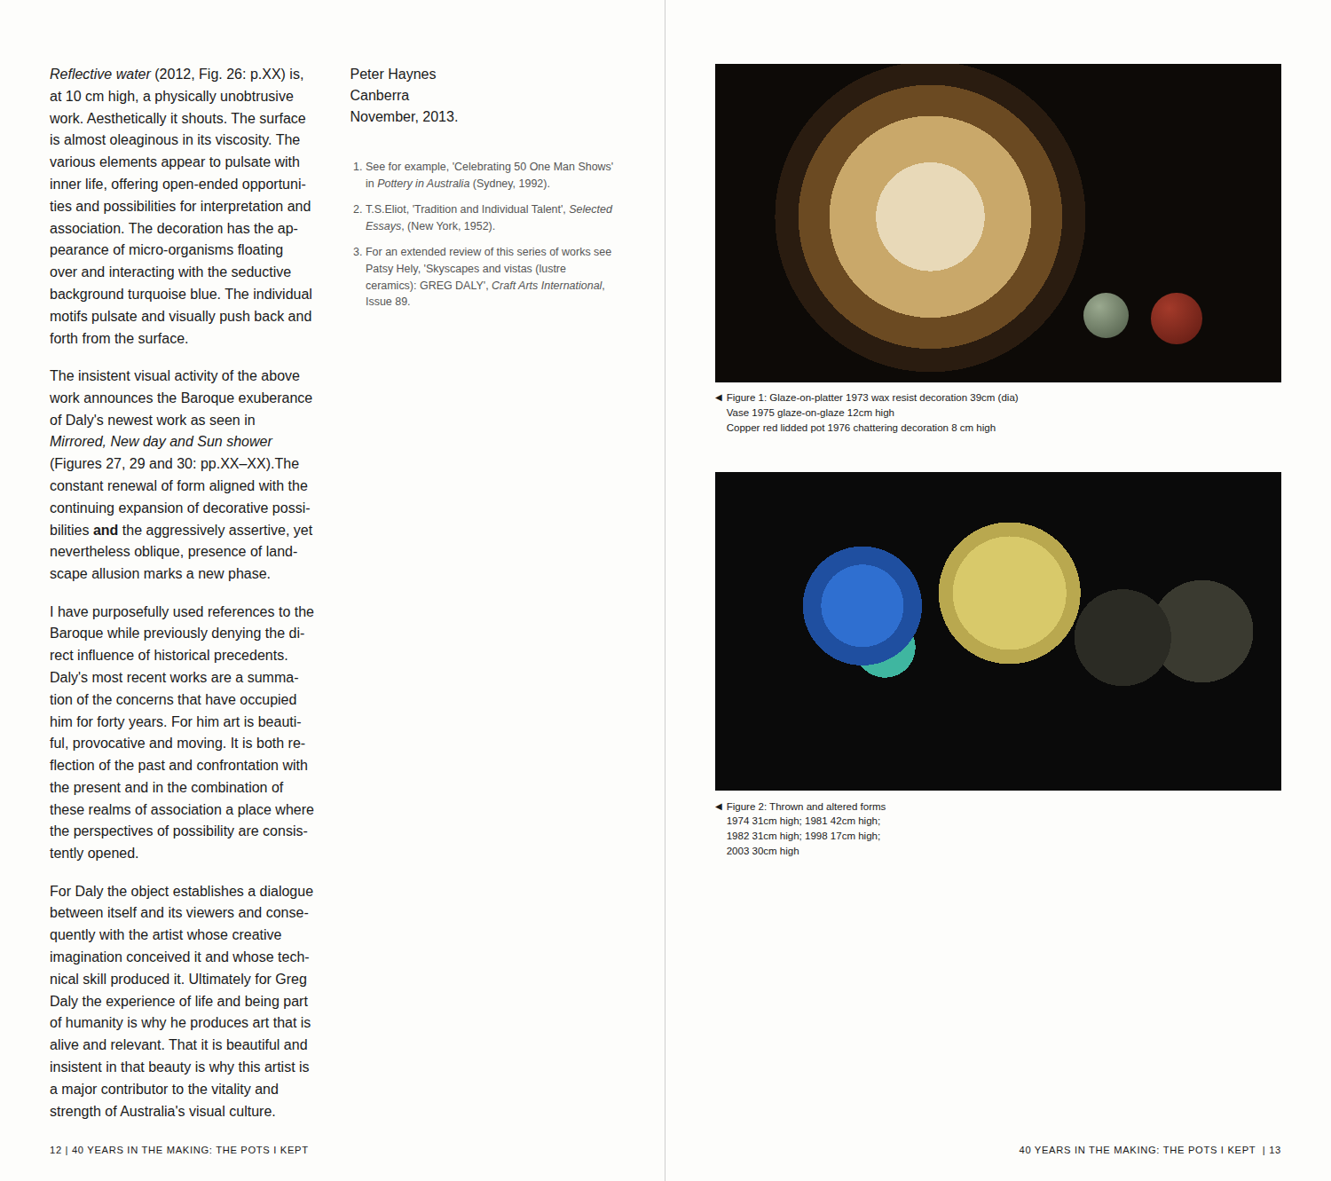Reflective water (2012, Fig. 26: p.XX) is, at 10 cm high, a physically unobtrusive work. Aesthetically it shouts. The surface is almost oleaginous in its viscosity. The various elements appear to pulsate with inner life, offering open-ended opportunities and possibilities for interpretation and association. The decoration has the appearance of micro-organisms floating over and interacting with the seductive background turquoise blue. The individual motifs pulsate and visually push back and forth from the surface.
The insistent visual activity of the above work announces the Baroque exuberance of Daly's newest work as seen in Mirrored, New day and Sun shower (Figures 27, 29 and 30: pp.XX–XX).The constant renewal of form aligned with the continuing expansion of decorative possibilities and the aggressively assertive, yet nevertheless oblique, presence of landscape allusion marks a new phase.
I have purposefully used references to the Baroque while previously denying the direct influence of historical precedents. Daly's most recent works are a summation of the concerns that have occupied him for forty years. For him art is beautiful, provocative and moving. It is both reflection of the past and confrontation with the present and in the combination of these realms of association a place where the perspectives of possibility are consistently opened.
For Daly the object establishes a dialogue between itself and its viewers and consequently with the artist whose creative imagination conceived it and whose technical skill produced it. Ultimately for Greg Daly the experience of life and being part of humanity is why he produces art that is alive and relevant. That it is beautiful and insistent in that beauty is why this artist is a major contributor to the vitality and strength of Australia's visual culture.
Peter Haynes Canberra November, 2013.
See for example, 'Celebrating 50 One Man Shows' in Pottery in Australia (Sydney, 1992).
T.S.Eliot, 'Tradition and Individual Talent', Selected Essays, (New York, 1952).
For an extended review of this series of works see Patsy Hely, 'Skyscapes and vistas (lustre ceramics): GREG DALY', Craft Arts International, Issue 89.
12 | 40 Years in the Making: The Pots I Kept
Figure 1: Glaze-on-platter 1973 wax resist decoration 39cm (dia)
Vase 1975 glaze-on-glaze 12cm high
Copper red lidded pot 1976 chattering decoration 8 cm high
Figure 2: Thrown and altered forms
1974 31cm high; 1981 42cm high;
1982 31cm high; 1998 17cm high;
2003 30cm high
40 Years in the Making: The Pots I Kept | 13